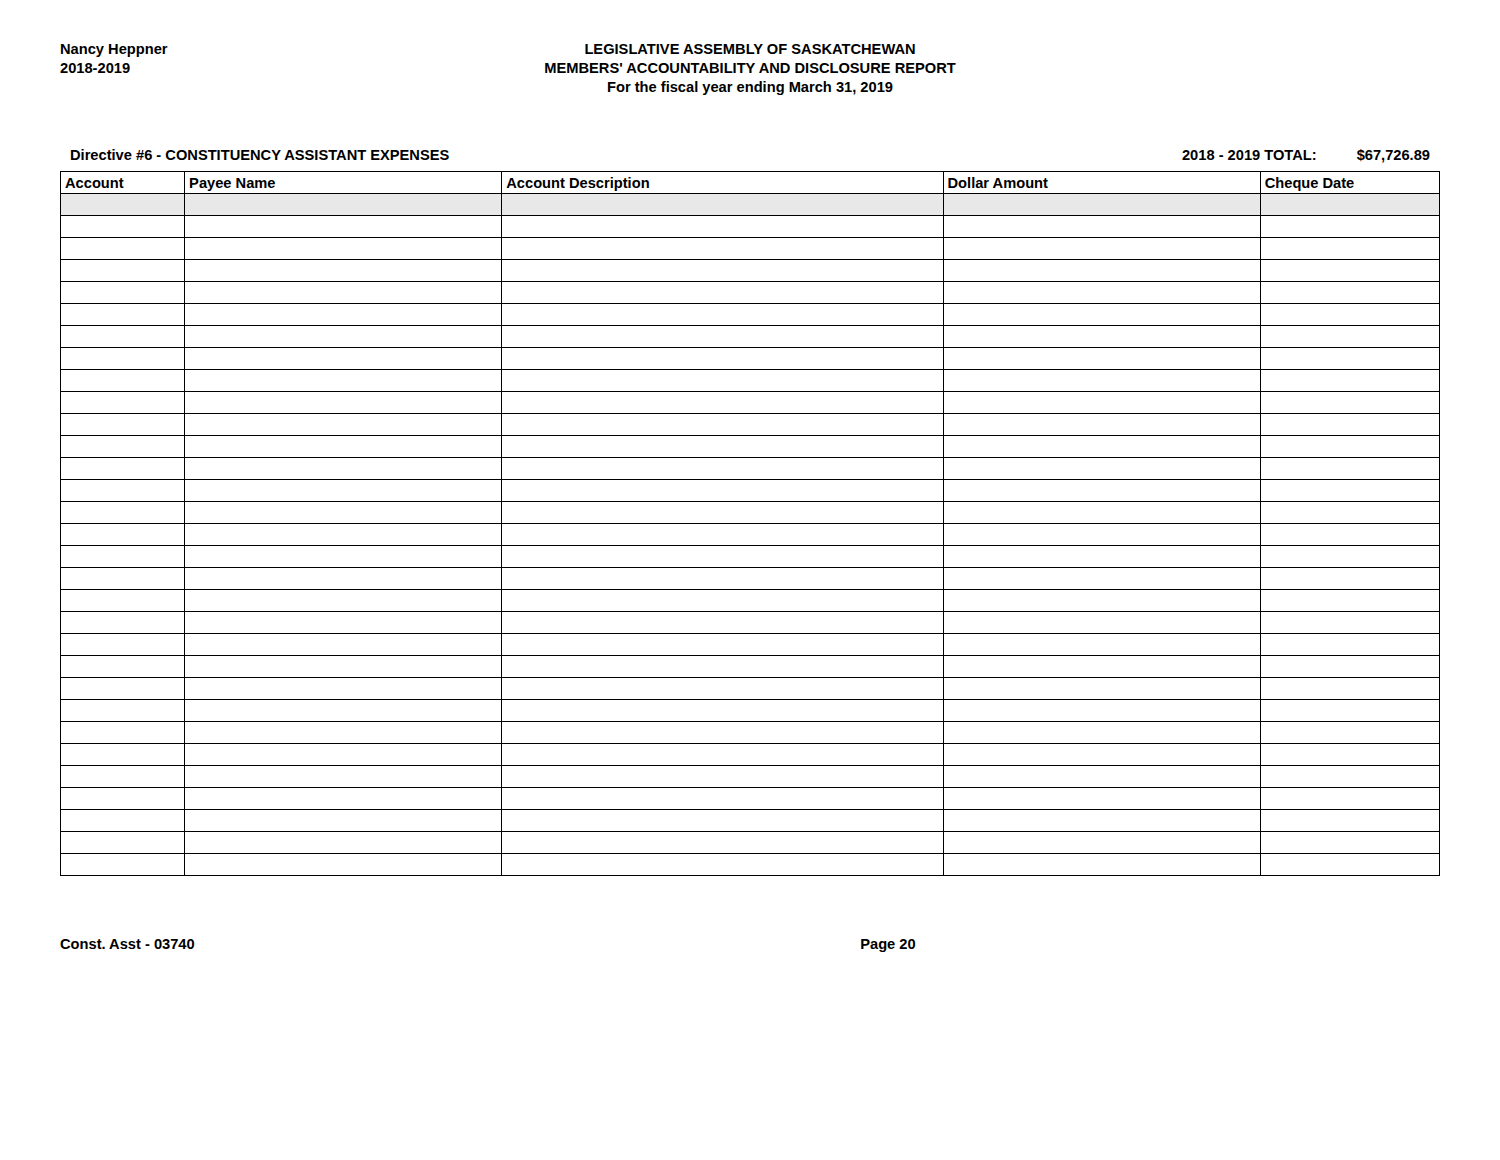Nancy Heppner
2018-2019
LEGISLATIVE ASSEMBLY OF SASKATCHEWAN
MEMBERS' ACCOUNTABILITY AND DISCLOSURE REPORT
For the fiscal year ending March 31, 2019
Directive #6 - CONSTITUENCY ASSISTANT EXPENSES
2018 - 2019 TOTAL: $67,726.89
| Account | Payee Name | Account Description | Dollar Amount | Cheque Date |
| --- | --- | --- | --- | --- |
Const. Asst - 03740
Page 20